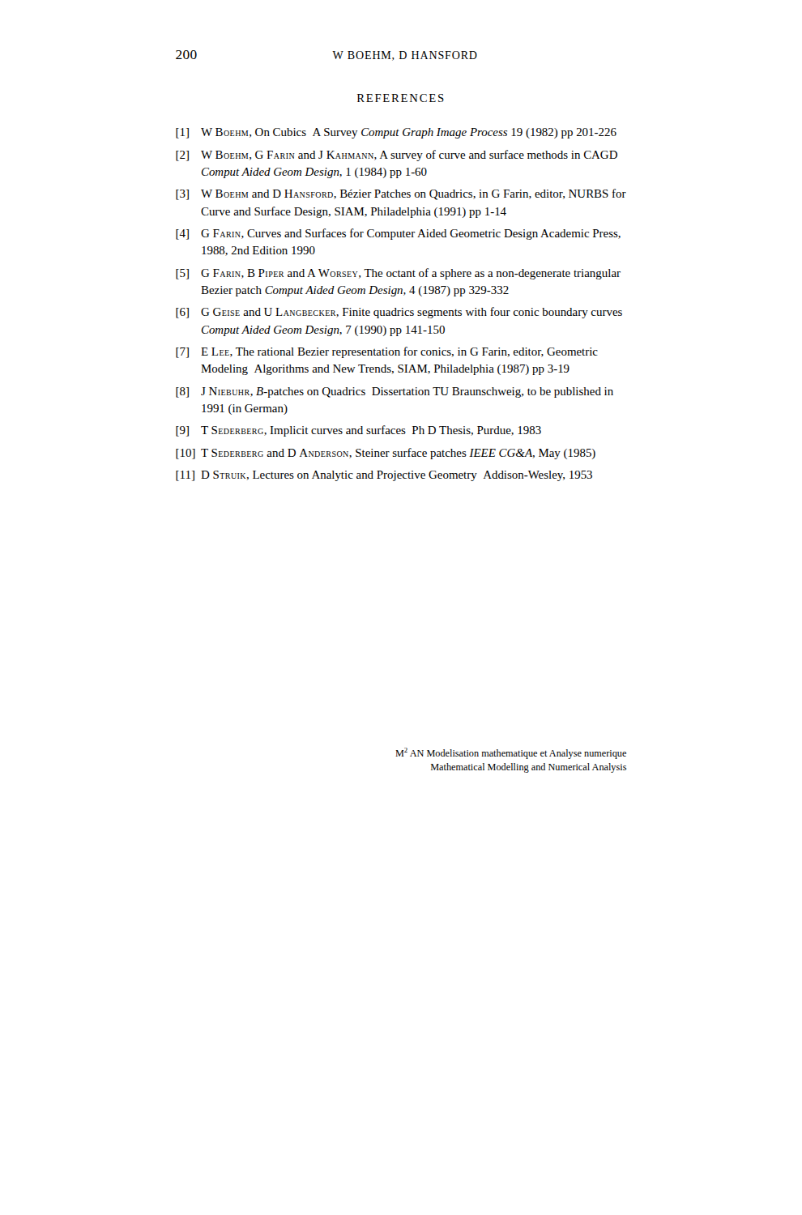200 W BOEHM, D HANSFORD
REFERENCES
[1] W Boehm, On Cubics A Survey Comput Graph Image Process 19 (1982) pp 201-226
[2] W Boehm, G Farin and J Kahmann, A survey of curve and surface methods in CAGD Comput Aided Geom Design, 1 (1984) pp 1-60
[3] W Boehm and D Hansford, Bézier Patches on Quadrics, in G Farin, editor, NURBS for Curve and Surface Design, SIAM, Philadelphia (1991) pp 1-14
[4] G Farin, Curves and Surfaces for Computer Aided Geometric Design Academic Press, 1988, 2nd Edition 1990
[5] G Farin, B Piper and A Worsey, The octant of a sphere as a non-degenerate triangular Bezier patch Comput Aided Geom Design, 4 (1987) pp 329-332
[6] G Geise and U Langbecker, Finite quadrics segments with four conic boundary curves Comput Aided Geom Design, 7 (1990) pp 141-150
[7] E Lee, The rational Bezier representation for conics, in G Farin, editor, Geometric Modeling Algorithms and New Trends, SIAM, Philadelphia (1987) pp 3-19
[8] J Niebuhr, B-patches on Quadrics Dissertation TU Braunschweig, to be published in 1991 (in German)
[9] T Sederberg, Implicit curves and surfaces Ph D Thesis, Purdue, 1983
[10] T Sederberg and D Anderson, Steiner surface patches IEEE CG&A, May (1985)
[11] D Struik, Lectures on Analytic and Projective Geometry Addison-Wesley, 1953
M2 AN Modelisation mathematique et Analyse numerique
Mathematical Modelling and Numerical Analysis